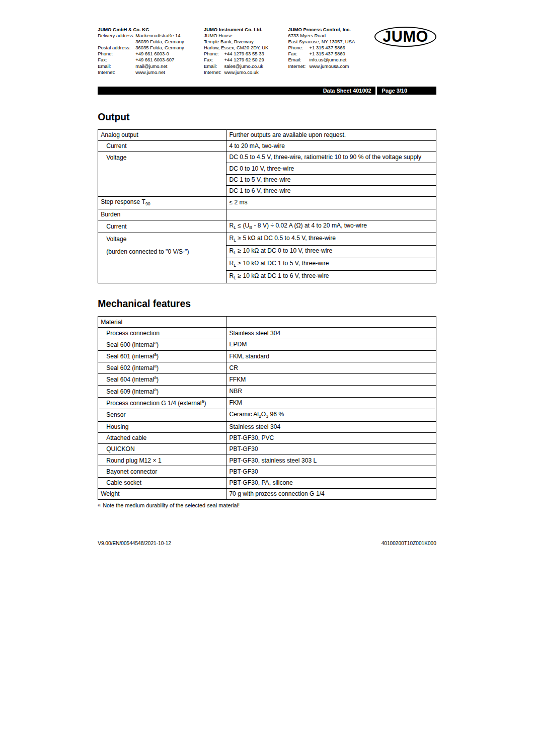JUMO GmbH & Co. KG
| Delivery address: | Mackenrodtstraße 14 |
| | 36039 Fulda, Germany |
| Postal address: | 36035 Fulda, Germany |
| Phone: | +49 661 6003-0 |
| Fax: | +49 661 6003-607 |
| Email: | mail@jumo.net |
| Internet: | www.jumo.net |
JUMO Instrument Co. Ltd.
| JUMO House |
| Temple Bank, Riverway |
| Harlow, Essex, CM20 2DY, UK |
| Phone: | +44 1279 63 55 33 |
| Fax: | +44 1279 62 50 29 |
| Email: | sales@jumo.co.uk |
| Internet: | www.jumo.co.uk |
JUMO Process Control, Inc.
| 6733 Myers Road |
| East Syracuse, NY 13057, USA |
| Phone: | +1 315 437 5866 |
| Fax: | +1 315 437 5860 |
| Email: | info.us@jumo.net |
| Internet: | www.jumousa.com |
JUMO
Data Sheet 401002
Page 3/10
Output
| Analog output | Further outputs are available upon request. |
| Current | 4 to 20 mA, two-wire |
| Voltage | DC 0.5 to 4.5 V, three-wire, ratiometric 10 to 90 % of the voltage supply |
| | DC 0 to 10 V, three-wire |
| | DC 1 to 5 V, three-wire |
| | DC 1 to 6 V, three-wire |
| Step response T 90 | ≤ 2 ms |
| Burden | |
| Current | R L ≤ (U B - 8 V) ÷ 0.02 A (Ω) at 4 to 20 mA, two-wire |
| Voltage | R L ≥ 5 kΩ at DC 0.5 to 4.5 V, three-wire |
| (burden connected to "0 V/S-") | R L ≥ 10 kΩ at DC 0 to 10 V, three-wire |
| | R L ≥ 10 kΩ at DC 1 to 5 V, three-wire |
| | R L ≥ 10 kΩ at DC 1 to 6 V, three-wire |
Mechanical features
| Material | |
| Process connection | Stainless steel 304 |
| Seal 600 (internal a ) | EPDM |
| Seal 601 (internal a ) | FKM, standard |
| Seal 602 (internal a ) | CR |
| Seal 604 (internal a ) | FFKM |
| Seal 609 (internal a ) | NBR |
| Process connection G 1/4 (external a ) | FKM |
| Sensor | Ceramic Al 2 O 3 96 % |
| Housing | Stainless steel 304 |
| Attached cable | PBT-GF30, PVC |
| QUICKON | PBT-GF30 |
| Round plug M12 × 1 | PBT-GF30, stainless steel 303 L |
| Bayonet connector | PBT-GF30 |
| Cable socket | PBT-GF30, PA, silicone |
| Weight | 70 g with prozess connection G 1/4 |
a Note the medium durability of the selected seal material!
V9.00/EN/00544548/2021-10-12
40100200T10Z001K000